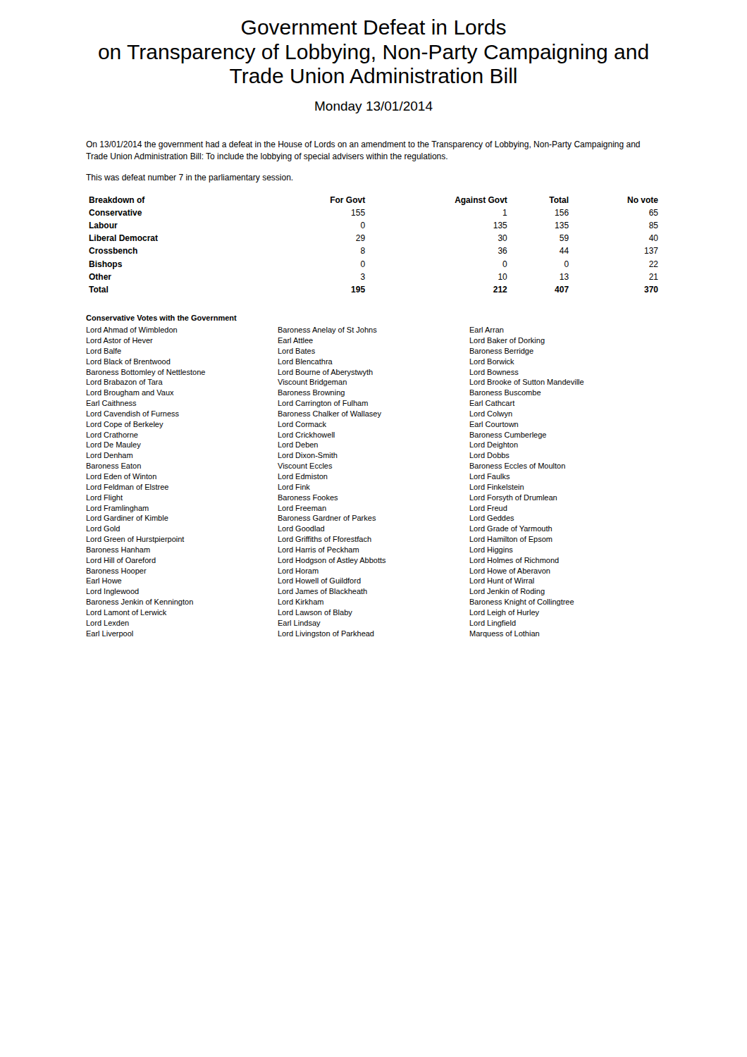Government Defeat in Lords
on Transparency of Lobbying, Non-Party Campaigning and Trade Union Administration Bill
Monday 13/01/2014
On 13/01/2014 the government had a defeat in the House of Lords on an amendment to the Transparency of Lobbying, Non-Party Campaigning and Trade Union Administration Bill: To include the lobbying of special advisers within the regulations.
This was defeat number 7 in the parliamentary session.
| Breakdown of | For Govt | Against Govt | Total | No vote |
| --- | --- | --- | --- | --- |
| Conservative | 155 | 1 | 156 | 65 |
| Labour | 0 | 135 | 135 | 85 |
| Liberal Democrat | 29 | 30 | 59 | 40 |
| Crossbench | 8 | 36 | 44 | 137 |
| Bishops | 0 | 0 | 0 | 22 |
| Other | 3 | 10 | 13 | 21 |
| Total | 195 | 212 | 407 | 370 |
Conservative Votes with the Government
| Lord Ahmad of Wimbledon | Baroness Anelay of St Johns | Earl Arran |
| Lord Astor of Hever | Earl Attlee | Lord Baker of Dorking |
| Lord Balfe | Lord Bates | Baroness Berridge |
| Lord Black of Brentwood | Lord Blencathra | Lord Borwick |
| Baroness Bottomley of Nettlestone | Lord Bourne of Aberystwyth | Lord Bowness |
| Lord Brabazon of Tara | Viscount Bridgeman | Lord Brooke of Sutton Mandeville |
| Lord Brougham and Vaux | Baroness Browning | Baroness Buscombe |
| Earl Caithness | Lord Carrington of Fulham | Earl Cathcart |
| Lord Cavendish of Furness | Baroness Chalker of Wallasey | Lord Colwyn |
| Lord Cope of Berkeley | Lord Cormack | Earl Courtown |
| Lord Crathorne | Lord Crickhowell | Baroness Cumberlege |
| Lord De Mauley | Lord Deben | Lord Deighton |
| Lord Denham | Lord Dixon-Smith | Lord Dobbs |
| Baroness Eaton | Viscount Eccles | Baroness Eccles of Moulton |
| Lord Eden of Winton | Lord Edmiston | Lord Faulks |
| Lord Feldman of Elstree | Lord Fink | Lord Finkelstein |
| Lord Flight | Baroness Fookes | Lord Forsyth of Drumlean |
| Lord Framlingham | Lord Freeman | Lord Freud |
| Lord Gardiner of Kimble | Baroness Gardner of Parkes | Lord Geddes |
| Lord Gold | Lord Goodlad | Lord Grade of Yarmouth |
| Lord Green of Hurstpierpoint | Lord Griffiths of Fforestfach | Lord Hamilton of Epsom |
| Baroness Hanham | Lord Harris of Peckham | Lord Higgins |
| Lord Hill of Oareford | Lord Hodgson of Astley Abbotts | Lord Holmes of Richmond |
| Baroness Hooper | Lord Horam | Lord Howe of Aberavon |
| Earl Howe | Lord Howell of Guildford | Lord Hunt of Wirral |
| Lord Inglewood | Lord James of Blackheath | Lord Jenkin of Roding |
| Baroness Jenkin of Kennington | Lord Kirkham | Baroness Knight of Collingtree |
| Lord Lamont of Lerwick | Lord Lawson of Blaby | Lord Leigh of Hurley |
| Lord Lexden | Earl Lindsay | Lord Lingfield |
| Earl Liverpool | Lord Livingston of Parkhead | Marquess of Lothian |